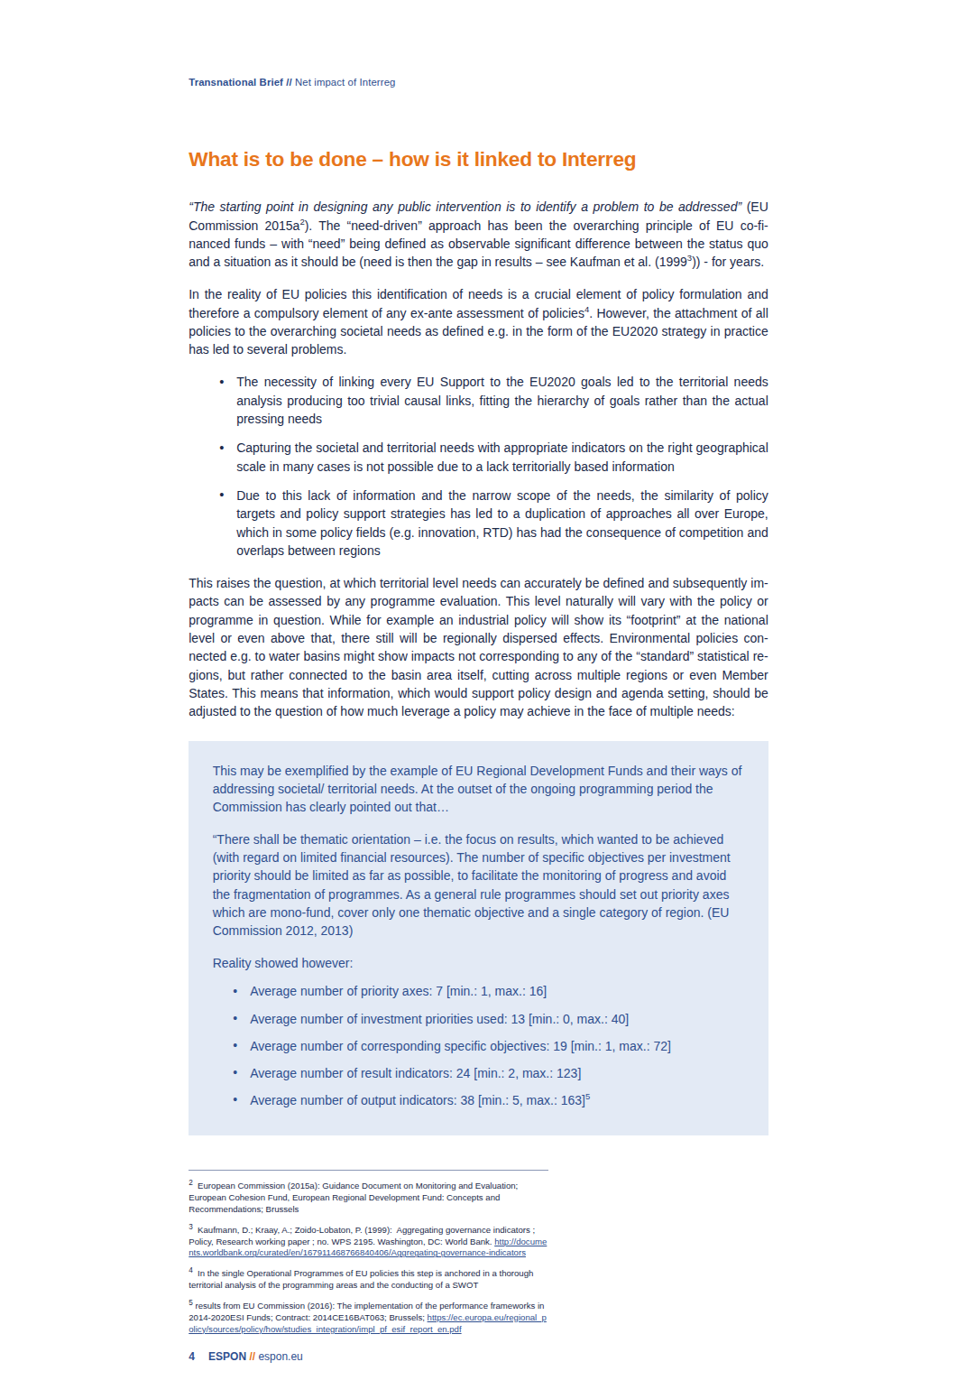Transnational Brief // Net impact of Interreg
What is to be done – how is it linked to Interreg
“The starting point in designing any public intervention is to identify a problem to be addressed” (EU Commission 2015a2). The “need-driven” approach has been the overarching principle of EU co-financed funds – with “need” being defined as observable significant difference between the status quo and a situation as it should be (need is then the gap in results – see Kaufman et al. (19993)) - for years.
In the reality of EU policies this identification of needs is a crucial element of policy formulation and therefore a compulsory element of any ex-ante assessment of policies4. However, the attachment of all policies to the overarching societal needs as defined e.g. in the form of the EU2020 strategy in practice has led to several problems.
The necessity of linking every EU Support to the EU2020 goals led to the territorial needs analysis producing too trivial causal links, fitting the hierarchy of goals rather than the actual pressing needs
Capturing the societal and territorial needs with appropriate indicators on the right geographical scale in many cases is not possible due to a lack territorially based information
Due to this lack of information and the narrow scope of the needs, the similarity of policy targets and policy support strategies has led to a duplication of approaches all over Europe, which in some policy fields (e.g. innovation, RTD) has had the consequence of competition and overlaps between regions
This raises the question, at which territorial level needs can accurately be defined and subsequently impacts can be assessed by any programme evaluation. This level naturally will vary with the policy or programme in question. While for example an industrial policy will show its “footprint” at the national level or even above that, there still will be regionally dispersed effects. Environmental policies connected e.g. to water basins might show impacts not corresponding to any of the “standard” statistical regions, but rather connected to the basin area itself, cutting across multiple regions or even Member States. This means that information, which would support policy design and agenda setting, should be adjusted to the question of how much leverage a policy may achieve in the face of multiple needs:
This may be exemplified by the example of EU Regional Development Funds and their ways of addressing societal/ territorial needs. At the outset of the ongoing programming period the Commission has clearly pointed out that…
“There shall be thematic orientation – i.e. the focus on results, which wanted to be achieved (with regard on limited financial resources). The number of specific objectives per investment priority should be limited as far as possible, to facilitate the monitoring of progress and avoid the fragmentation of programmes. As a general rule programmes should set out priority axes which are mono-fund, cover only one thematic objective and a single category of region. (EU Commission 2012, 2013)
Reality showed however:
Average number of priority axes: 7 [min.: 1, max.: 16]
Average number of investment priorities used: 13 [min.: 0, max.: 40]
Average number of corresponding specific objectives: 19 [min.: 1, max.: 72]
Average number of result indicators: 24 [min.: 2, max.: 123]
Average number of output indicators: 38 [min.: 5, max.: 163]5
2 European Commission (2015a): Guidance Document on Monitoring and Evaluation; European Cohesion Fund, European Regional Development Fund: Concepts and Recommendations; Brussels
3 Kaufmann, D.; Kraay, A.; Zoido-Lobaton, P. (1999): Aggregating governance indicators ; Policy, Research working paper ; no. WPS 2195. Washington, DC: World Bank. http://documents.worldbank.org/curated/en/167911468766840406/Aggregating-governance-indicators
4 In the single Operational Programmes of EU policies this step is anchored in a thorough territorial analysis of the programming areas and the conducting of a SWOT
5 results from EU Commission (2016): The implementation of the performance frameworks in 2014-2020ESI Funds; Contract: 2014CE16BAT063; Brussels; https://ec.europa.eu/regional_policy/sources/policy/how/studies_integration/impl_pf_esif_report_en.pdf
4 ESPON // espon.eu